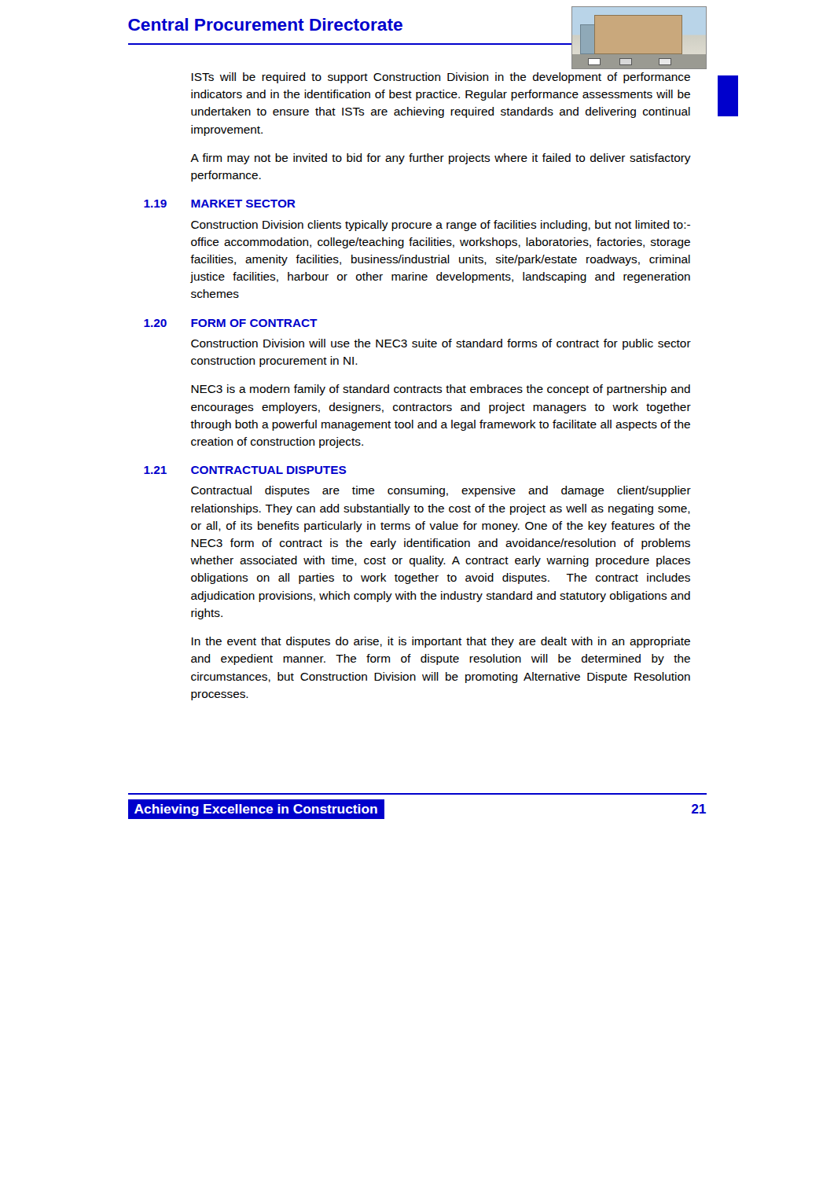Central Procurement Directorate
ISTs will be required to support Construction Division in the development of performance indicators and in the identification of best practice. Regular performance assessments will be undertaken to ensure that ISTs are achieving required standards and delivering continual improvement.
A firm may not be invited to bid for any further projects where it failed to deliver satisfactory performance.
1.19 MARKET SECTOR
Construction Division clients typically procure a range of facilities including, but not limited to:- office accommodation, college/teaching facilities, workshops, laboratories, factories, storage facilities, amenity facilities, business/industrial units, site/park/estate roadways, criminal justice facilities, harbour or other marine developments, landscaping and regeneration schemes
1.20 FORM OF CONTRACT
Construction Division will use the NEC3 suite of standard forms of contract for public sector construction procurement in NI.
NEC3 is a modern family of standard contracts that embraces the concept of partnership and encourages employers, designers, contractors and project managers to work together through both a powerful management tool and a legal framework to facilitate all aspects of the creation of construction projects.
1.21 CONTRACTUAL DISPUTES
Contractual disputes are time consuming, expensive and damage client/supplier relationships. They can add substantially to the cost of the project as well as negating some, or all, of its benefits particularly in terms of value for money. One of the key features of the NEC3 form of contract is the early identification and avoidance/resolution of problems whether associated with time, cost or quality. A contract early warning procedure places obligations on all parties to work together to avoid disputes. The contract includes adjudication provisions, which comply with the industry standard and statutory obligations and rights.
In the event that disputes do arise, it is important that they are dealt with in an appropriate and expedient manner. The form of dispute resolution will be determined by the circumstances, but Construction Division will be promoting Alternative Dispute Resolution processes.
Achieving Excellence in Construction 21